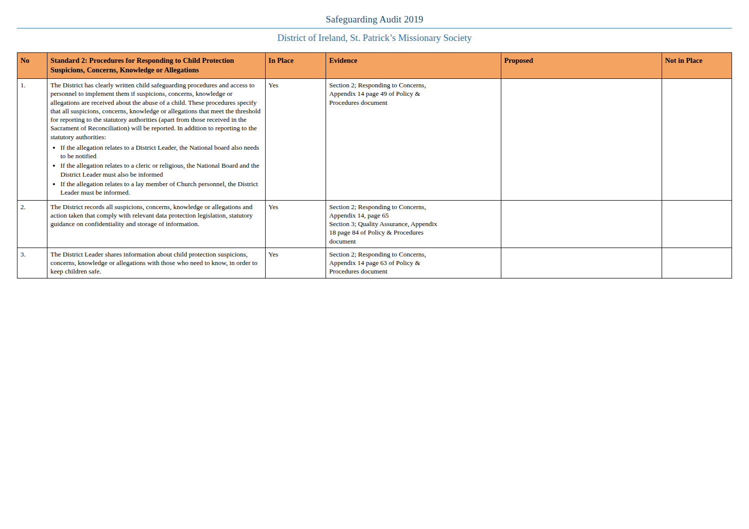Safeguarding Audit 2019
District of Ireland, St. Patrick’s Missionary Society
| No | Standard 2: Procedures for Responding to Child Protection Suspicions, Concerns, Knowledge or Allegations | In Place | Evidence | Proposed | Not in Place |
| --- | --- | --- | --- | --- | --- |
| 1. | The District has clearly written child safeguarding procedures and access to personnel to implement them if suspicions, concerns, knowledge or allegations are received about the abuse of a child. These procedures specify that all suspicions, concerns, knowledge or allegations that meet the threshold for reporting to the statutory authorities (apart from those received in the Sacrament of Reconciliation) will be reported. In addition to reporting to the statutory authorities: If the allegation relates to a District Leader, the National board also needs to be notified If the allegation relates to a cleric or religious, the National Board and the District Leader must also be informed If the allegation relates to a lay member of Church personnel, the District Leader must be informed. | Yes | Section 2; Responding to Concerns, Appendix 14 page 49 of Policy & Procedures document | | |
| 2. | The District records all suspicions, concerns, knowledge or allegations and action taken that comply with relevant data protection legislation, statutory guidance on confidentiality and storage of information. | Yes | Section 2; Responding to Concerns, Appendix 14, page 65 Section 3; Quality Assurance, Appendix 18 page 84 of Policy & Procedures document | | |
| 3. | The District Leader shares information about child protection suspicions, concerns, knowledge or allegations with those who need to know, in order to keep children safe. | Yes | Section 2; Responding to Concerns, Appendix 14 page 63 of Policy & Procedures document | | |